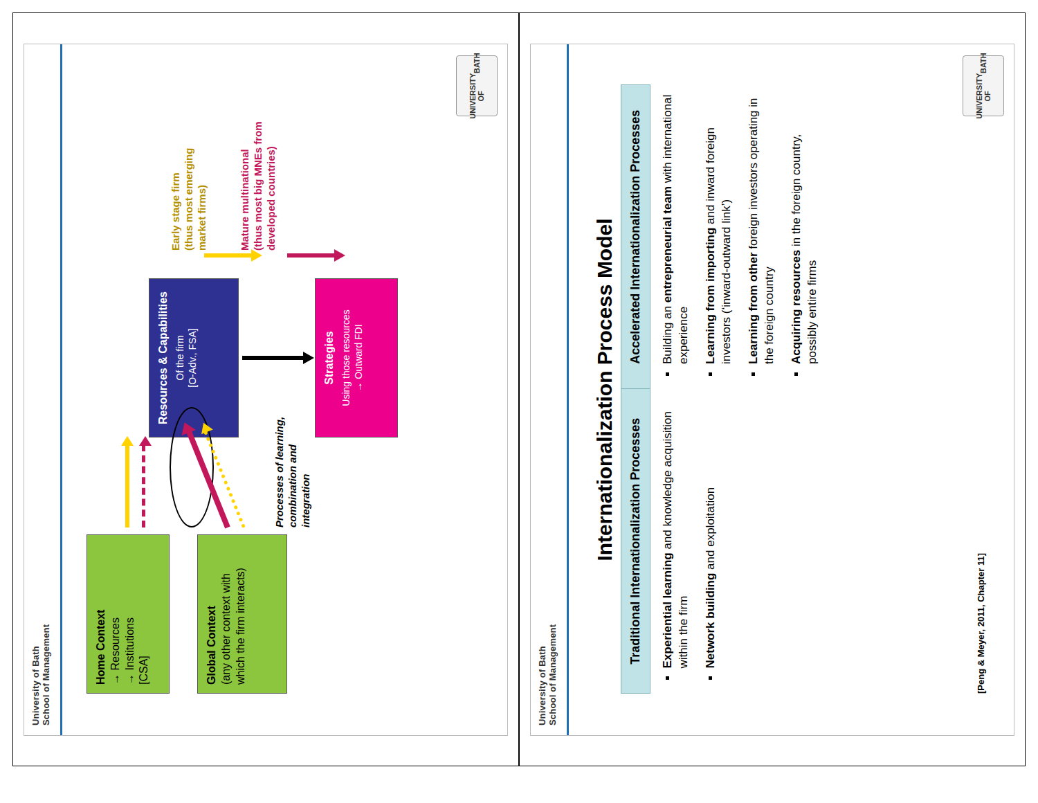University of Bath
School of Management
Home Context → Resources
→ Institutions
[CSA]
Global Context (any other context with which the firm interacts)
Resources & Capabilities Of the firm
[O-Adv., FSA]
Strategies Using those resources
→ Outward FDI
Processes of learning, combination and integration
Early stage firm
(thus most emerging market firms)
Mature multinational
(thus most big MNEs from developed countries)
UNIVERSITY OF BATH
University of Bath
School of Management
Internationalization Process Model
| Traditional Internationalization Processes | Accelerated Internationalization Processes |
| --- | --- |
| Experiential learning and knowledge acquisition within the firm Network building and exploitation | Building an entrepreneurial team with international experience Learning from importing and inward foreign investors (‘inward-outward link’) Learning from other foreign investors operating in the foreign country Acquiring resources in the foreign country, possibly entire firms |
[Peng & Meyer, 2011, Chapter 11]
UNIVERSITY OF BATH